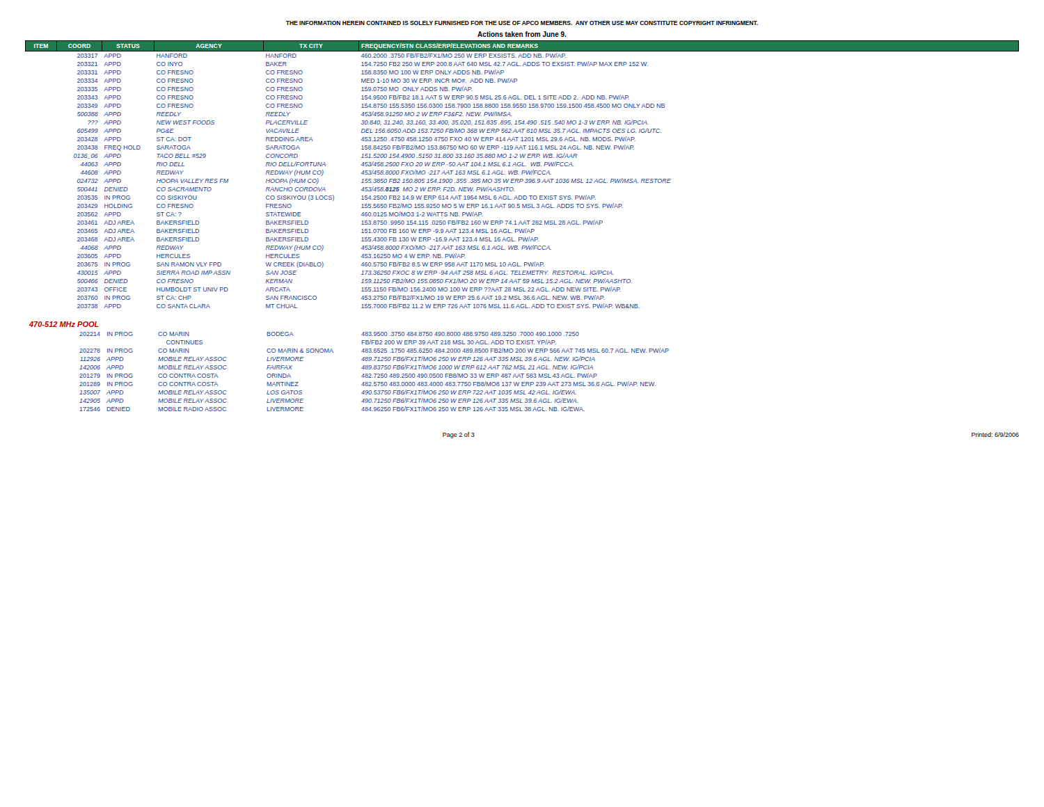THE INFORMATION HEREIN CONTAINED IS SOLELY FURNISHED FOR THE USE OF APCO MEMBERS. ANY OTHER USE MAY CONSTITUTE COPYRIGHT INFRINGMENT.
Actions taken from June 9.
| ITEM | COORD | STATUS | AGENCY | TX CITY | FREQUENCY/STN CLASS/ERP/ELEVATIONS AND REMARKS |
| --- | --- | --- | --- | --- | --- |
| | 203317 | APPD | HANFORD | HANFORD | 460.2000 .3750 FB/FB2/FX1/MO 250 W ERP EXSISTS. ADD NB. PW/AP. |
| | 203321 | APPD | CO INYO | BAKER | 154.7250 FB2 250 W ERP 200.8 AAT 640 MSL 42.7 AGL. ADDS TO EXSIST. PW/AP MAX ERP 152 W. |
| | 203331 | APPD | CO FRESNO | CO FRESNO | 158.8350 MO 100 W ERP ONLY ADDS NB. PW/AP |
| | 203334 | APPD | CO FRESNO | CO FRESNO | MED 1-10 MO 30 W ERP. INCR MO#. ADD NB. PW/AP |
| | 203335 | APPD | CO FRESNO | CO FRESNO | 159.0750 MO ONLY ADDS NB. PW/AP. |
| | 203343 | APPD | CO FRESNO | CO FRESNO | 154.9500 FB/FB2 18.1 AAT 5 W ERP 90.5 MSL 25.6 AGL. DEL 1 SITE ADD 2. ADD NB. PW/AP. |
| | 203349 | APPD | CO FRESNO | CO FRESNO | 154.8750 155.5350 156.0300 158.7900 158.8800 158.9550 158.9700 159.1500 458.4500 MO ONLY ADD NB |
| | 500388 | APPD | REEDLY | REEDLY | 453/458.91250 MO 2 W ERP F3&F2. NEW. PW/IMSA. |
| | ??? | APPD | NEW WEST FOODS | PLACERVILLE | 30.840, 31.240, 33.160, 33.400, 35.020, 151.835 .895, 154.490 .515 .540 MO 1-3 W ERP. NB. IG/PCIA. |
| | 605499 | APPD | PG&E | VACAVILLE | DEL 156.6050 ADD 153.7250 FB/MO 368 W ERP 562 AAT 810 MSL 35.7 AGL. IMPACTS OES LG. IG/UTC. |
| | 203428 | APPD | ST CA: DOT | REDDING AREA | 453.1250 .4750 458.1250 4750 FXO 40 W ERP 414 AAT 1201 MSL 29.6 AGL. NB. MODS. PW/AP. |
| | 203438 | FREQ HOLD | SARATOGA | SARATOGA | 158.84250 FB/FB2/MO 153.86750 MO 60 W ERP -119 AAT 116.1 MSL 24 AGL. NB. NEW. PW/AP. |
| | 0136_06 | APPD | TACO BELL #529 | CONCORD | 151.5200 154.4900 .5150 31.800 33.160 35.880 MO 1-2 W ERP. WB. IG/AAR |
| | 44063 | APPD | RIO DELL | RIO DELL/FORTUNA | 453/458.2500 FXO 20 W ERP -50 AAT 104.1 MSL 6.1 AGL. WB. PW/FCCA. |
| | 44608 | APPD | REDWAY | REDWAY (HUM CO) | 453/458.8000 FXO/MO -217 AAT 163 MSL 6.1 AGL. WB. PW/FCCA. |
| | 024732 | APPD | HOOPA VALLEY RES FM | HOOPA (HUM CO) | 155.3850 FB2 150.805 154.1900 .355 .385 MO 35 W ERP 396.9 AAT 1036 MSL 12 AGL. PW/IMSA. RESTORE |
| | 500441 | DENIED | CO SACRAMENTO | RANCHO CORDOVA | 453/458. 8125 MO 2 W ERP. F2D. NEW. PW/AASHTO. |
| | 203535 | IN PROG | CO SISKIYOU | CO SISKIYOU (3 LOCS) | 154.2500 FB2 14.9 W ERP 614 AAT 1964 MSL 6 AGL. ADD TO EXIST SYS. PW/AP. |
| | 203429 | HOLDING | CO FRESNO | FRESNO | 155.5650 FB2/MO 155.9250 MO 5 W ERP 16.1 AAT 90.5 MSL 3 AGL. ADDS TO SYS. PW/AP. |
| | 203562 | APPD | ST CA: ? | STATEWIDE | 460.0125 MO/MO3 1-2 WATTS NB. PW/AP. |
| | 203461 | ADJ AREA | BAKERSFIELD | BAKERSFIELD | 153.8750 .9950 154.115 .0250 FB/FB2 160 W ERP 74.1 AAT 282 MSL 28 AGL. PW/AP |
| | 203465 | ADJ AREA | BAKERSFIELD | BAKERSFIELD | 151.0700 FB 160 W ERP -9.9 AAT 123.4 MSL 16 AGL. PW/AP |
| | 203468 | ADJ AREA | BAKERSFIELD | BAKERSFIELD | 155.4300 FB 130 W ERP -16.9 AAT 123.4 MSL 16 AGL. PW/AP. |
| | 44068 | APPD | REDWAY | REDWAY (HUM CO) | 453/458.8000 FXO/MO -217 AAT 163 MSL 6.1 AGL. WB. PW/FCCA. |
| | 203605 | APPD | HERCULES | HERCULES | 453.16250 MO 4 W ERP. NB. PW/AP. |
| | 203675 | IN PROG | SAN RAMON VLY FPD | W CREEK (DIABLO) | 460.5750 FB/FB2 8.5 W ERP 958 AAT 1170 MSL 10 AGL. PW/AP. |
| | 430015 | APPD | SIERRA ROAD IMP ASSN | SAN JOSE | 173.36250 FXOC 8 W ERP -94 AAT 258 MSL 6 AGL. TELEMETRY. RESTORAL. IG/PCIA. |
| | 500466 | DENIED | CO FRESNO | KERMAN | 159.11250 FB2/MO 155.0850 FX1/MO 20 W ERP 14 AAT 59 MSL 15.2 AGL. NEW. PW/AASHTO. |
| | 203743 | OFFICE | HUMBOLDT ST UNIV PD | ARCATA | 155.1150 FB/MO 156.2400 MO 100 W ERP ??AAT 28 MSL 22 AGL. ADD NEW SITE. PW/AP. |
| | 203760 | IN PROG | ST CA: CHP | SAN FRANCISCO | 453.2750 FB/FB2/FX1/MO 19 W ERP 25.6 AAT 19.2 MSL 36.6 AGL. NEW. WB. PW/AP. |
| | 203738 | APPD | CO SANTA CLARA | MT CHUAL | 155.7000 FB/FB2 11.2 W ERP 726 AAT 1076 MSL 11.6 AGL. ADD TO EXIST SYS. PW/AP. WB&NB. |
470-512 MHz POOL
| | 202214 | IN PROG | CO MARIN | BODEGA | 483.9500 .3750 484.8750 490.8000 488.9750 489.3250 .7000 490.1000 .7250 |
| | | CONTINUES | | FB/FB2 200 W ERP 39 AAT 218 MSL 30 AGL. ADD TO EXIST. YP/AP. |
| | 202278 | IN PROG | CO MARIN | CO MARIN & SONOMA | 483.6525 .1750 485.6250 484.2000 489.8500 FB2/MO 200 W ERP 566 AAT 745 MSL 60.7 AGL. NEW. PW/AP |
| | 112926 | APPD | MOBILE RELAY ASSOC | LIVERMORE | 489.71250 FB6/FX1T/MO6 250 W ERP 126 AAT 335 MSL 39.6 AGL. NEW. IG/PCIA |
| | 142006 | APPD | MOBILE RELAY ASSOC | FAIRFAX | 489.83750 FB6/FX1T/MO6 1000 W ERP 612 AAT 762 MSL 21 AGL. NEW. IG/PCIA |
| | 201279 | IN PROG | CO CONTRA COSTA | ORINDA | 482.7250 489.2500 490.0500 FB8/MO 33 W ERP 487 AAT 583 MSL 43 AGL. PW/AP |
| | 201289 | IN PROG | CO CONTRA COSTA | MARTINEZ | 482.5750 483.0000 483.4000 483.7750 FB8/MO8 137 W ERP 239 AAT 273 MSL 36.6 AGL. PW/AP. NEW. |
| | 135007 | APPD | MOBILE RELAY ASSOC | LOS GATOS | 490.53750 FB6/FX1T/MO6 250 W ERP 722 AAT 1035 MSL 42 AGL. IG/EWA. |
| | 142905 | APPD | MOBILE RELAY ASSOC | LIVERMORE | 490.71250 FB6/FX1T/MO6 250 W ERP 126 AAT 335 MSL 39.6 AGL. IG/EWA. |
| | 172546 | DENIED | MOBILE RADIO ASSOC | LIVERMORE | 484.96250 FB6/FX1T/MO6 250 W ERP 126 AAT 335 MSL 38 AGL. NB. IG/EWA. |
Page 2 of 3 Printed: 6/9/2006